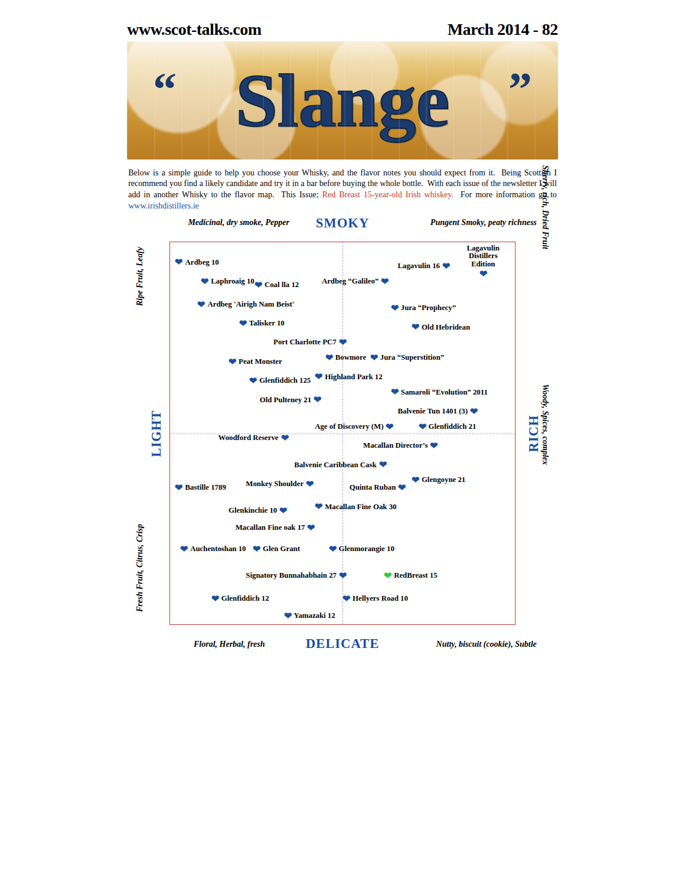www.scot-talks.com
March 2014 - 82
“ Slange ”
Below is a simple guide to help you choose your Whisky, and the flavor notes you should expect from it. Being Scottish I recommend you find a likely candidate and try it in a bar before buying the whole bottle. With each issue of the newsletter I will add in another Whisky to the flavor map. This Issue; Red Breast 15-year-old Irish whiskey. For more information go to www.irishdistillers.ie
Medicinal, dry smoke, Pepper
SMOKY
Pungent Smoky, peaty richness
Floral, Herbal, fresh
DELICATE
Nutty, biscuit (cookie), Subtle
LIGHT
RICH
Ripe Fruit, Leafy
Fresh Fruit, Citrus, Crisp
Sherry, rich, Dried Fruit
Woody, Spices, complex
❤Ardbeg 10
❤Laphroaig 10
❤Coal lla 12
❤Ardbeg 'Airigh Nam Beist'
❤Talisker 10
❤Port Charlotte PC7
❤Peat Monster
❤Glenfiddich 125
❤Old Pulteney 21
❤Woodford Reserve
❤Ardbeg “Galileo”
❤Lagavulin 16
Lagavulin
Distillers
Edition❤
❤Jura “Prophecy”
❤Old Hebridean
❤Bowmore
❤Jura “Superstition”
❤Highland Park 12
❤Samaroli “Evolution” 2011
❤Balvenie Tun 1401 (3)
❤Age of Discovery (M)
❤Glenfiddich 21
❤Macallan Director’s
❤Balvenie Caribbean Cask
❤Bastille 1789
❤Monkey Shoulder
❤Glenkinchie 10
❤Macallan Fine oak 17
❤Auchentoshan 10
❤Glen Grant
❤Signatory Bunnahabhain 27
❤Glenfiddich 12
❤Quinta Ruban
❤Glengoyne 21
❤Macallan Fine Oak 30
❤Glenmorangie 10
❤RedBreast 15
❤Hellyers Road 10
❤Yamazaki 12